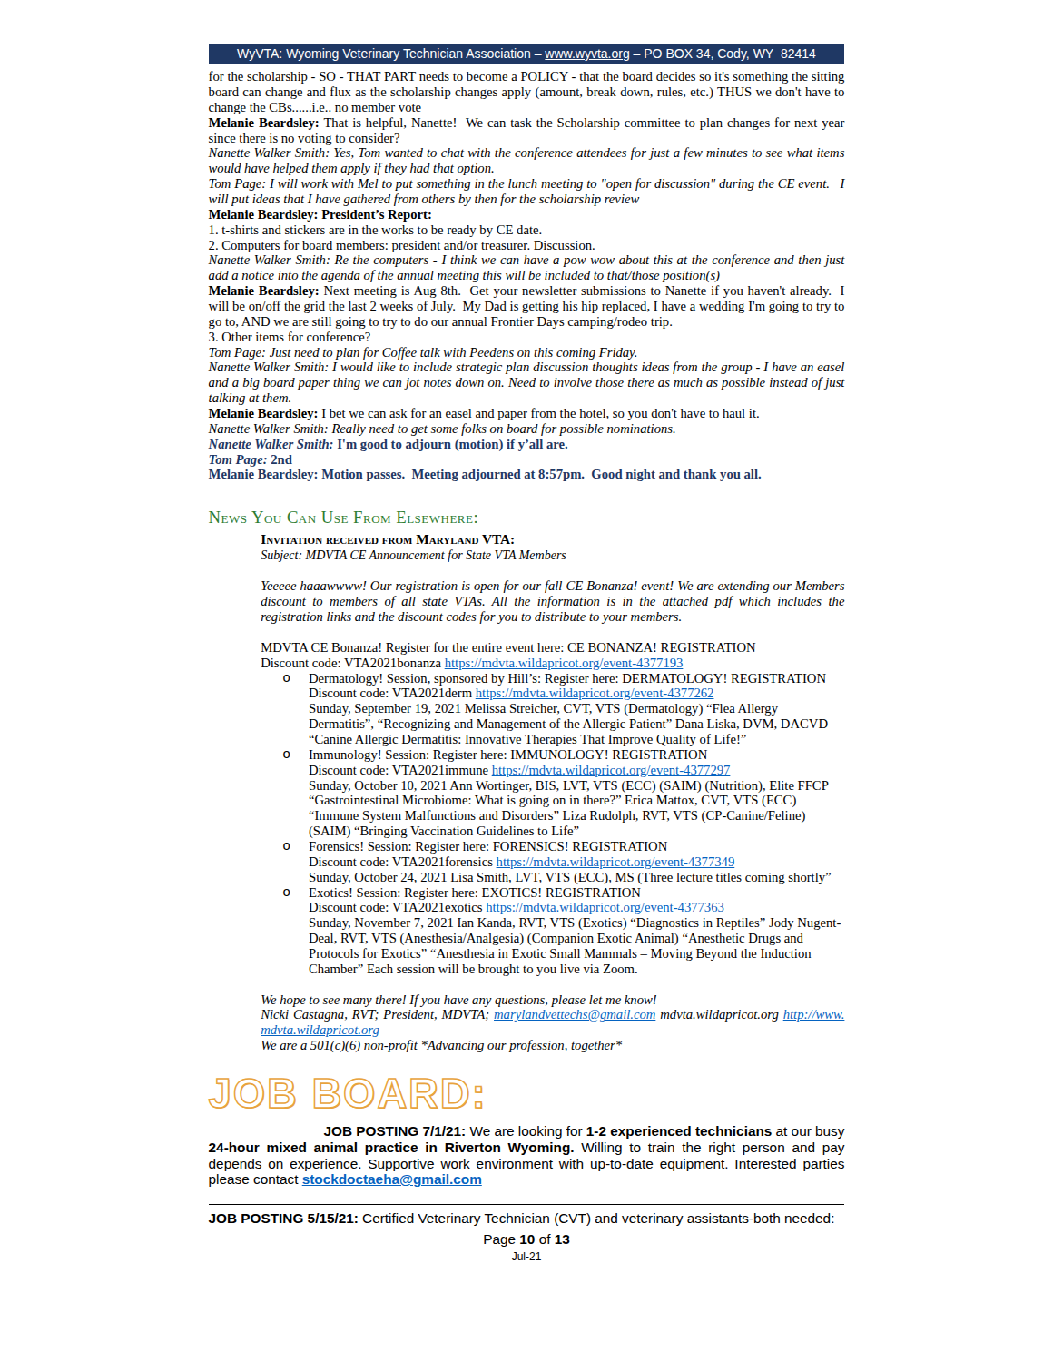WyVTA: Wyoming Veterinary Technician Association – www.wyvta.org – PO BOX 34, Cody, WY 82414
for the scholarship - SO - THAT PART needs to become a POLICY - that the board decides so it's something the sitting board can change and flux as the scholarship changes apply (amount, break down, rules, etc.) THUS we don't have to change the CBs......i.e.. no member vote
Melanie Beardsley: That is helpful, Nanette! We can task the Scholarship committee to plan changes for next year since there is no voting to consider?
Nanette Walker Smith: Yes, Tom wanted to chat with the conference attendees for just a few minutes to see what items would have helped them apply if they had that option.
Tom Page: I will work with Mel to put something in the lunch meeting to "open for discussion" during the CE event. I will put ideas that I have gathered from others by then for the scholarship review
Melanie Beardsley: President’s Report:
1. t-shirts and stickers are in the works to be ready by CE date.
2. Computers for board members: president and/or treasurer. Discussion.
Nanette Walker Smith: Re the computers - I think we can have a pow wow about this at the conference and then just add a notice into the agenda of the annual meeting this will be included to that/those position(s)
Melanie Beardsley: Next meeting is Aug 8th. Get your newsletter submissions to Nanette if you haven't already. I will be on/off the grid the last 2 weeks of July. My Dad is getting his hip replaced, I have a wedding I'm going to try to go to, AND we are still going to try to do our annual Frontier Days camping/rodeo trip.
3. Other items for conference?
Tom Page: Just need to plan for Coffee talk with Peedens on this coming Friday.
Nanette Walker Smith: I would like to include strategic plan discussion thoughts ideas from the group - I have an easel and a big board paper thing we can jot notes down on. Need to involve those there as much as possible instead of just talking at them.
Melanie Beardsley: I bet we can ask for an easel and paper from the hotel, so you don't have to haul it.
Nanette Walker Smith: Really need to get some folks on board for possible nominations.
Nanette Walker Smith: I'm good to adjourn (motion) if y’all are.
Tom Page: 2nd
Melanie Beardsley: Motion passes. Meeting adjourned at 8:57pm. Good night and thank you all.
News You Can Use From Elsewhere:
Invitation received from Maryland VTA:
Subject: MDVTA CE Announcement for State VTA Members
Yeeeee haaawwww! Our registration is open for our fall CE Bonanza! event! We are extending our Members discount to members of all state VTAs. All the information is in the attached pdf which includes the registration links and the discount codes for you to distribute to your members.
MDVTA CE Bonanza! Register for the entire event here: CE BONANZA! REGISTRATION
Discount code: VTA2021bonanza https://mdvta.wildapricot.org/event-4377193
Dermatology! Session, sponsored by Hill’s: Register here: DERMATOLOGY! REGISTRATION
Discount code: VTA2021derm https://mdvta.wildapricot.org/event-4377262
Sunday, September 19, 2021 Melissa Streicher, CVT, VTS (Dermatology) “Flea Allergy Dermatitis”, “Recognizing and Management of the Allergic Patient” Dana Liska, DVM, DACVD “Canine Allergic Dermatitis: Innovative Therapies That Improve Quality of Life!”
Immunology! Session: Register here: IMMUNOLOGY! REGISTRATION
Discount code: VTA2021immune https://mdvta.wildapricot.org/event-4377297
Sunday, October 10, 2021 Ann Wortinger, BIS, LVT, VTS (ECC) (SAIM) (Nutrition), Elite FFCP “Gastrointestinal Microbiome: What is going on in there?” Erica Mattox, CVT, VTS (ECC) “Immune System Malfunctions and Disorders” Liza Rudolph, RVT, VTS (CP-Canine/Feline) (SAIM) “Bringing Vaccination Guidelines to Life”
Forensics! Session: Register here: FORENSICS! REGISTRATION
Discount code: VTA2021forensics https://mdvta.wildapricot.org/event-4377349
Sunday, October 24, 2021 Lisa Smith, LVT, VTS (ECC), MS (Three lecture titles coming shortly”
Exotics! Session: Register here: EXOTICS! REGISTRATION
Discount code: VTA2021exotics https://mdvta.wildapricot.org/event-4377363
Sunday, November 7, 2021 Ian Kanda, RVT, VTS (Exotics) “Diagnostics in Reptiles” Jody Nugent-Deal, RVT, VTS (Anesthesia/Analgesia) (Companion Exotic Animal) “Anesthetic Drugs and Protocols for Exotics” “Anesthesia in Exotic Small Mammals – Moving Beyond the Induction Chamber” Each session will be brought to you live via Zoom.
We hope to see many there! If you have any questions, please let me know!
Nicki Castagna, RVT; President, MDVTA; marylandvettechs@gmail.com mdvta.wildapricot.org http://www.mdvta.wildapricot.org
We are a 501(c)(6) non-profit *Advancing our profession, together*
JOB BOARD:
JOB POSTING 7/1/21: We are looking for 1-2 experienced technicians at our busy 24-hour mixed animal practice in Riverton Wyoming. Willing to train the right person and pay depends on experience. Supportive work environment with up-to-date equipment. Interested parties please contact stockdoctaeha@gmail.com
JOB POSTING 5/15/21: Certified Veterinary Technician (CVT) and veterinary assistants-both needed:
Page 10 of 13
Jul-21